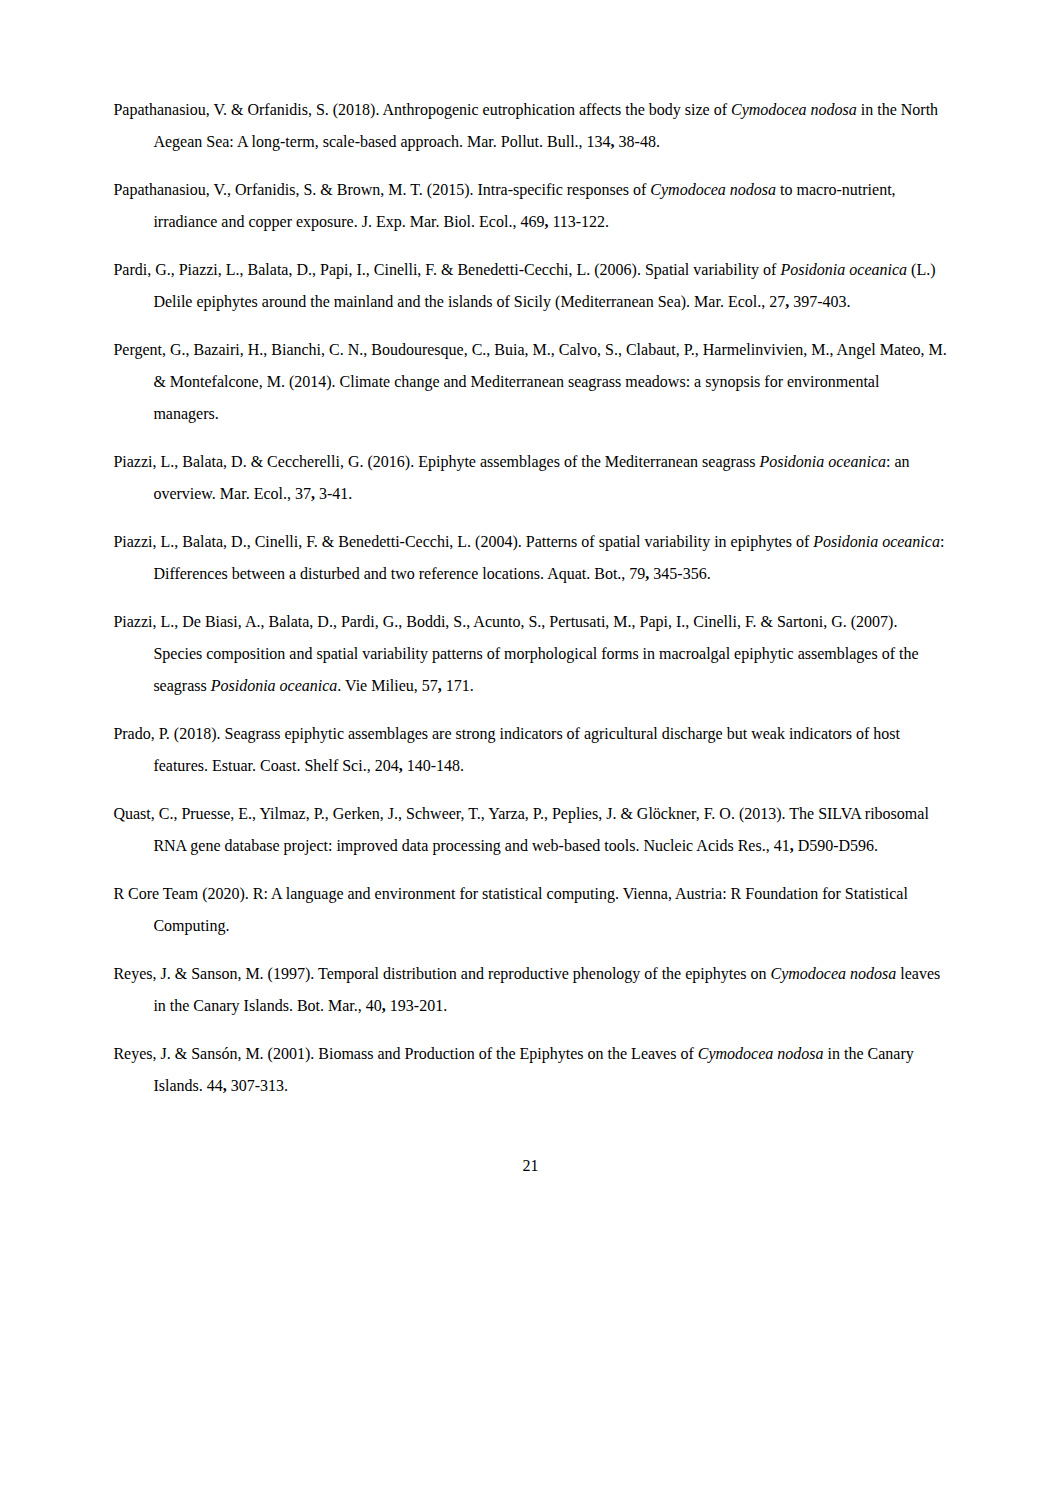Papathanasiou, V. & Orfanidis, S. (2018). Anthropogenic eutrophication affects the body size of Cymodocea nodosa in the North Aegean Sea: A long-term, scale-based approach. Mar. Pollut. Bull., 134, 38-48.
Papathanasiou, V., Orfanidis, S. & Brown, M. T. (2015). Intra-specific responses of Cymodocea nodosa to macro-nutrient, irradiance and copper exposure. J. Exp. Mar. Biol. Ecol., 469, 113-122.
Pardi, G., Piazzi, L., Balata, D., Papi, I., Cinelli, F. & Benedetti-Cecchi, L. (2006). Spatial variability of Posidonia oceanica (L.) Delile epiphytes around the mainland and the islands of Sicily (Mediterranean Sea). Mar. Ecol., 27, 397-403.
Pergent, G., Bazairi, H., Bianchi, C. N., Boudouresque, C., Buia, M., Calvo, S., Clabaut, P., Harmelinvivien, M., Angel Mateo, M. & Montefalcone, M. (2014). Climate change and Mediterranean seagrass meadows: a synopsis for environmental managers.
Piazzi, L., Balata, D. & Ceccherelli, G. (2016). Epiphyte assemblages of the Mediterranean seagrass Posidonia oceanica: an overview. Mar. Ecol., 37, 3-41.
Piazzi, L., Balata, D., Cinelli, F. & Benedetti-Cecchi, L. (2004). Patterns of spatial variability in epiphytes of Posidonia oceanica: Differences between a disturbed and two reference locations. Aquat. Bot., 79, 345-356.
Piazzi, L., De Biasi, A., Balata, D., Pardi, G., Boddi, S., Acunto, S., Pertusati, M., Papi, I., Cinelli, F. & Sartoni, G. (2007). Species composition and spatial variability patterns of morphological forms in macroalgal epiphytic assemblages of the seagrass Posidonia oceanica. Vie Milieu, 57, 171.
Prado, P. (2018). Seagrass epiphytic assemblages are strong indicators of agricultural discharge but weak indicators of host features. Estuar. Coast. Shelf Sci., 204, 140-148.
Quast, C., Pruesse, E., Yilmaz, P., Gerken, J., Schweer, T., Yarza, P., Peplies, J. & Glöckner, F. O. (2013). The SILVA ribosomal RNA gene database project: improved data processing and web-based tools. Nucleic Acids Res., 41, D590-D596.
R Core Team (2020). R: A language and environment for statistical computing. Vienna, Austria: R Foundation for Statistical Computing.
Reyes, J. & Sanson, M. (1997). Temporal distribution and reproductive phenology of the epiphytes on Cymodocea nodosa leaves in the Canary Islands. Bot. Mar., 40, 193-201.
Reyes, J. & Sansón, M. (2001). Biomass and Production of the Epiphytes on the Leaves of Cymodocea nodosa in the Canary Islands. 44, 307-313.
21